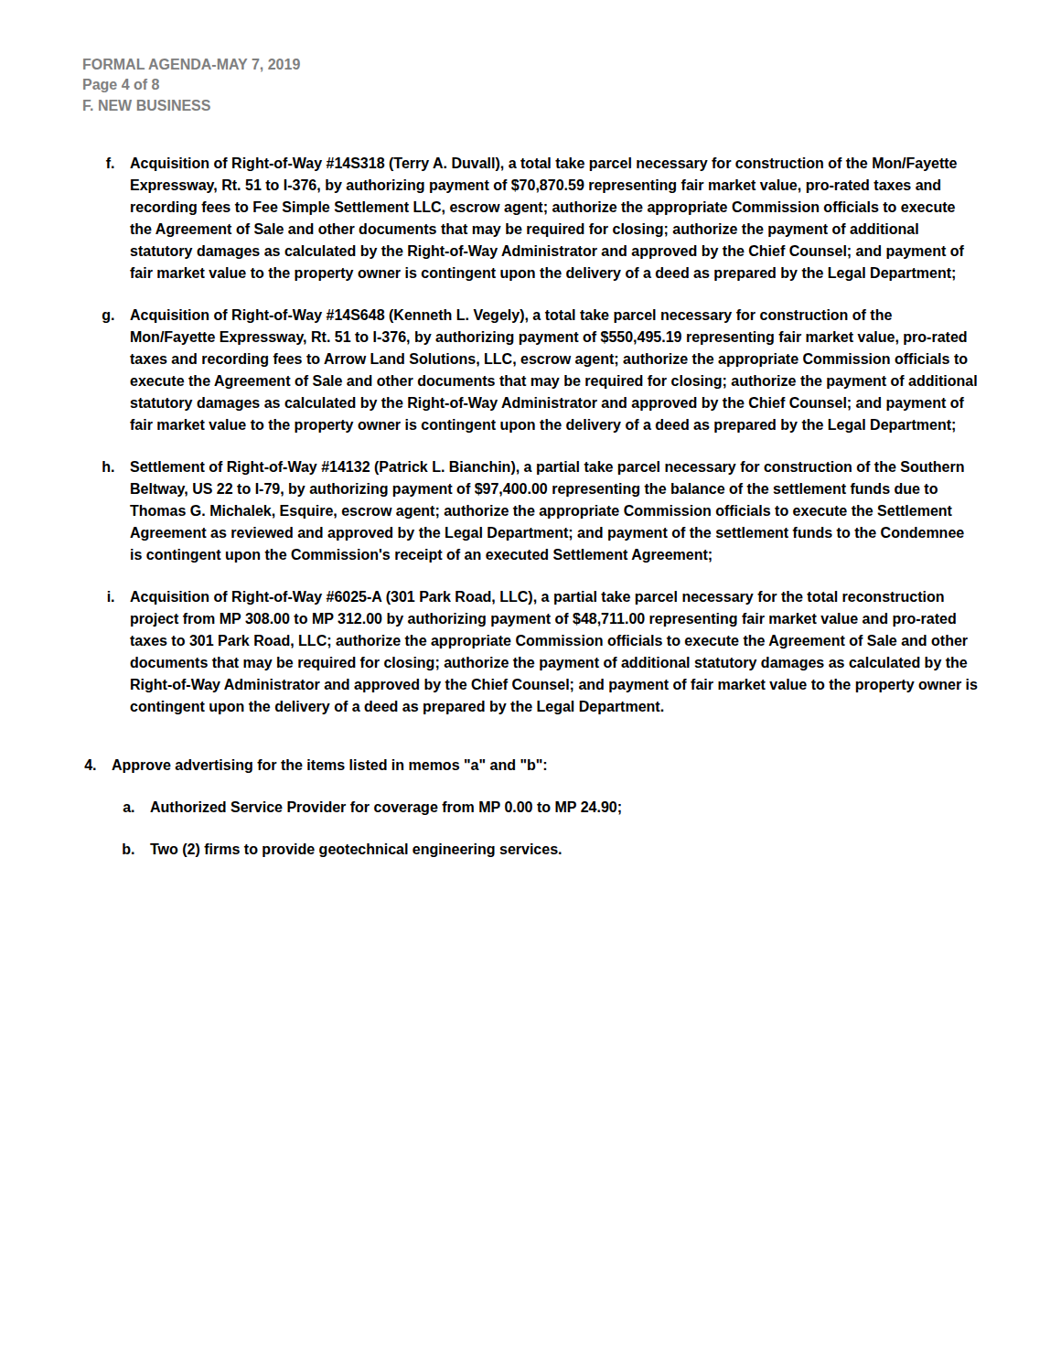FORMAL AGENDA-MAY 7, 2019
Page 4 of 8
F. NEW BUSINESS
Acquisition of Right-of-Way #14S318 (Terry A. Duvall), a total take parcel necessary for construction of the Mon/Fayette Expressway, Rt. 51 to I-376, by authorizing payment of $70,870.59 representing fair market value, pro-rated taxes and recording fees to Fee Simple Settlement LLC, escrow agent; authorize the appropriate Commission officials to execute the Agreement of Sale and other documents that may be required for closing; authorize the payment of additional statutory damages as calculated by the Right-of-Way Administrator and approved by the Chief Counsel; and payment of fair market value to the property owner is contingent upon the delivery of a deed as prepared by the Legal Department;
Acquisition of Right-of-Way #14S648 (Kenneth L. Vegely), a total take parcel necessary for construction of the Mon/Fayette Expressway, Rt. 51 to I-376, by authorizing payment of $550,495.19 representing fair market value, pro-rated taxes and recording fees to Arrow Land Solutions, LLC, escrow agent; authorize the appropriate Commission officials to execute the Agreement of Sale and other documents that may be required for closing; authorize the payment of additional statutory damages as calculated by the Right-of-Way Administrator and approved by the Chief Counsel; and payment of fair market value to the property owner is contingent upon the delivery of a deed as prepared by the Legal Department;
Settlement of Right-of-Way #14132 (Patrick L. Bianchin), a partial take parcel necessary for construction of the Southern Beltway, US 22 to I-79, by authorizing payment of $97,400.00 representing the balance of the settlement funds due to Thomas G. Michalek, Esquire, escrow agent; authorize the appropriate Commission officials to execute the Settlement Agreement as reviewed and approved by the Legal Department; and payment of the settlement funds to the Condemnee is contingent upon the Commission's receipt of an executed Settlement Agreement;
Acquisition of Right-of-Way #6025-A (301 Park Road, LLC), a partial take parcel necessary for the total reconstruction project from MP 308.00 to MP 312.00 by authorizing payment of $48,711.00 representing fair market value and pro-rated taxes to 301 Park Road, LLC; authorize the appropriate Commission officials to execute the Agreement of Sale and other documents that may be required for closing; authorize the payment of additional statutory damages as calculated by the Right-of-Way Administrator and approved by the Chief Counsel; and payment of fair market value to the property owner is contingent upon the delivery of a deed as prepared by the Legal Department.
Approve advertising for the items listed in memos "a" and "b":
Authorized Service Provider for coverage from MP 0.00 to MP 24.90;
Two (2) firms to provide geotechnical engineering services.